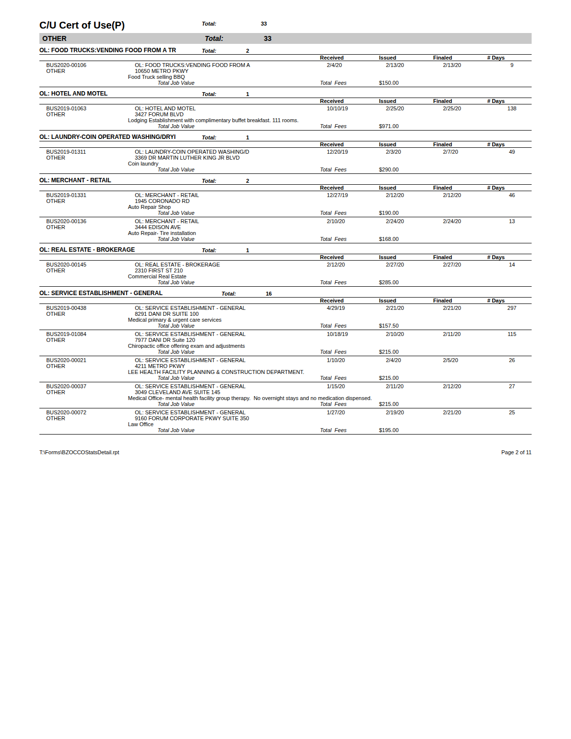C/U Cert of Use(P)
Total:
33
OTHER
Total:
33
OL: FOOD TRUCKS:VENDING FOOD FROM A TR
Total:
2
Received
Issued
Finaled
# Days
BUS2020-00106
OL: FOOD TRUCKS:VENDING FOOD FROM A
2/4/20
2/13/20
2/13/20
9
OTHER
10650 METRO PKWY
Food Truck selling BBQ
Total Job Value
Total Fees
$150.00
OL: HOTEL AND MOTEL
Total:
1
Received
Issued
Finaled
# Days
BUS2019-01063
OL: HOTEL AND MOTEL
10/10/19
2/25/20
2/25/20
138
OTHER
3427 FORUM BLVD
Lodging Establishment with complimentary buffet breakfast. 111 rooms.
Total Job Value
Total Fees
$971.00
OL: LAUNDRY-COIN OPERATED WASHING/DRYI
Total:
1
Received
Issued
Finaled
# Days
BUS2019-01311
OL: LAUNDRY-COIN OPERATED WASHING/D
12/20/19
2/3/20
2/7/20
49
OTHER
3369 DR MARTIN LUTHER KING JR BLVD
Coin laundry
Total Job Value
Total Fees
$290.00
OL: MERCHANT - RETAIL
Total:
2
Received
Issued
Finaled
# Days
BUS2019-01331
OL: MERCHANT - RETAIL
12/27/19
2/12/20
2/12/20
46
OTHER
1945 CORONADO RD
Auto Repair Shop
Total Job Value
Total Fees
$190.00
BUS2020-00136
OL: MERCHANT - RETAIL
2/10/20
2/24/20
2/24/20
13
OTHER
3444 EDISON AVE
Auto Repair- Tire installation
Total Job Value
Total Fees
$168.00
OL: REAL ESTATE - BROKERAGE
Total:
1
Received
Issued
Finaled
# Days
BUS2020-00145
OL: REAL ESTATE - BROKERAGE
2/12/20
2/27/20
2/27/20
14
OTHER
2310 FIRST ST 210
Commercial Real Estate
Total Job Value
Total Fees
$285.00
OL: SERVICE ESTABLISHMENT - GENERAL
Total:
16
Received
Issued
Finaled
# Days
BUS2019-00438
OL: SERVICE ESTABLISHMENT - GENERAL
4/29/19
2/21/20
2/21/20
297
OTHER
8291 DANI DR SUITE 100
Medical primary & urgent care services
Total Job Value
Total Fees
$157.50
BUS2019-01084
OL: SERVICE ESTABLISHMENT - GENERAL
10/18/19
2/10/20
2/11/20
115
OTHER
7977 DANI DR Suite 120
Chiropactic office offering exam and adjustments
Total Job Value
Total Fees
$215.00
BUS2020-00021
OL: SERVICE ESTABLISHMENT - GENERAL
1/10/20
2/4/20
2/5/20
26
OTHER
4211 METRO PKWY
LEE HEALTH FACILITY PLANNING & CONSTRUCTION DEPARTMENT.
Total Job Value
Total Fees
$215.00
BUS2020-00037
OL: SERVICE ESTABLISHMENT - GENERAL
1/15/20
2/11/20
2/12/20
27
OTHER
3049 CLEVELAND AVE SUITE 145
Medical Office- mental health facility group therapy. No overnight stays and no medication dispensed.
Total Job Value
Total Fees
$215.00
BUS2020-00072
OL: SERVICE ESTABLISHMENT - GENERAL
1/27/20
2/19/20
2/21/20
25
OTHER
9160 FORUM CORPORATE PKWY SUITE 350
Law Office
Total Job Value
Total Fees
$195.00
T:\Forms\BZOCCOStatsDetail.rpt
Page 2 of 11